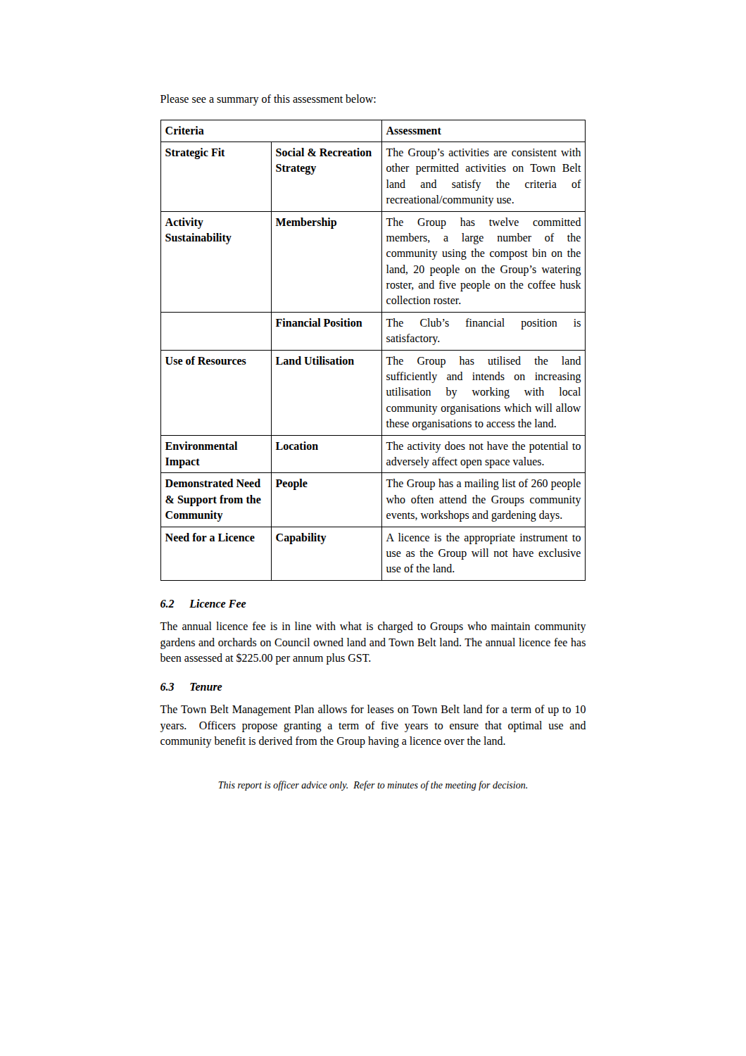Please see a summary of this assessment below:
| Criteria | Assessment |
| --- | --- |
| Strategic Fit | Social & Recreation Strategy | The Group’s activities are consistent with other permitted activities on Town Belt land and satisfy the criteria of recreational/community use. |
| Activity Sustainability | Membership | The Group has twelve committed members, a large number of the community using the compost bin on the land, 20 people on the Group’s watering roster, and five people on the coffee husk collection roster. |
| | Financial Position | The Club’s financial position is satisfactory. |
| Use of Resources | Land Utilisation | The Group has utilised the land sufficiently and intends on increasing utilisation by working with local community organisations which will allow these organisations to access the land. |
| Environmental Impact | Location | The activity does not have the potential to adversely affect open space values. |
| Demonstrated Need & Support from the Community | People | The Group has a mailing list of 260 people who often attend the Groups community events, workshops and gardening days. |
| Need for a Licence | Capability | A licence is the appropriate instrument to use as the Group will not have exclusive use of the land. |
6.2 Licence Fee
The annual licence fee is in line with what is charged to Groups who maintain community gardens and orchards on Council owned land and Town Belt land. The annual licence fee has been assessed at $225.00 per annum plus GST.
6.3 Tenure
The Town Belt Management Plan allows for leases on Town Belt land for a term of up to 10 years. Officers propose granting a term of five years to ensure that optimal use and community benefit is derived from the Group having a licence over the land.
This report is officer advice only. Refer to minutes of the meeting for decision.